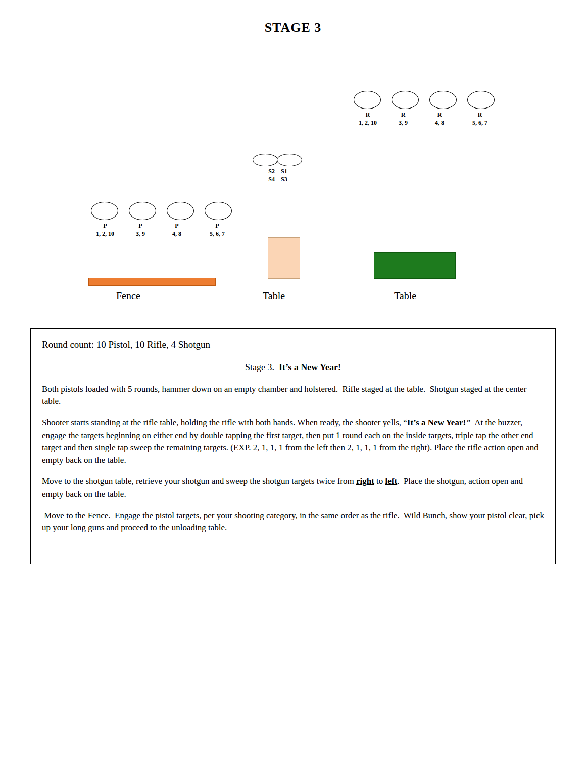STAGE 3
R
1, 2, 10
R
3, 9
R
4, 8
R
5, 6, 7
S2 S1
S4 S3
P
1, 2, 10
P
3, 9
P
4, 8
P
5, 6, 7
Fence
Table
Table
Round count: 10 Pistol, 10 Rifle, 4 Shotgun
Stage 3. It’s a New Year!
Both pistols loaded with 5 rounds, hammer down on an empty chamber and holstered. Rifle staged at the table. Shotgun staged at the center table.
Shooter starts standing at the rifle table, holding the rifle with both hands. When ready, the shooter yells, “It’s a New Year!” At the buzzer, engage the targets beginning on either end by double tapping the first target, then put 1 round each on the inside targets, triple tap the other end target and then single tap sweep the remaining targets. (EXP. 2, 1, 1, 1 from the left then 2, 1, 1, 1 from the right). Place the rifle action open and empty back on the table.
Move to the shotgun table, retrieve your shotgun and sweep the shotgun targets twice from right to left. Place the shotgun, action open and empty back on the table.
Move to the Fence. Engage the pistol targets, per your shooting category, in the same order as the rifle. Wild Bunch, show your pistol clear, pick up your long guns and proceed to the unloading table.